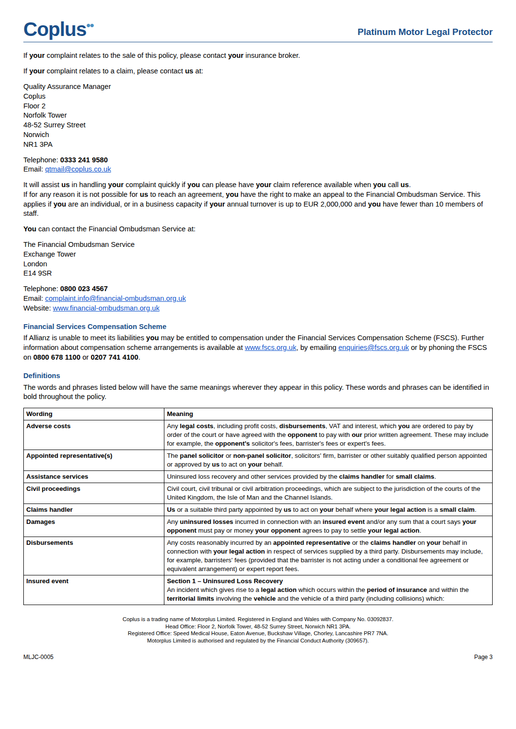Coplus••
Platinum Motor Legal Protector
If your complaint relates to the sale of this policy, please contact your insurance broker.
If your complaint relates to a claim, please contact us at:
Quality Assurance Manager
Coplus
Floor 2
Norfolk Tower
48-52 Surrey Street
Norwich
NR1 3PA
Telephone: 0333 241 9580
Email: qtmail@coplus.co.uk
It will assist us in handling your complaint quickly if you can please have your claim reference available when you call us.
If for any reason it is not possible for us to reach an agreement, you have the right to make an appeal to the Financial Ombudsman Service. This applies if you are an individual, or in a business capacity if your annual turnover is up to EUR 2,000,000 and you have fewer than 10 members of staff.
You can contact the Financial Ombudsman Service at:
The Financial Ombudsman Service
Exchange Tower
London
E14 9SR
Telephone: 0800 023 4567
Email: complaint.info@financial-ombudsman.org.uk
Website: www.financial-ombudsman.org.uk
Financial Services Compensation Scheme
If Allianz is unable to meet its liabilities you may be entitled to compensation under the Financial Services Compensation Scheme (FSCS). Further information about compensation scheme arrangements is available at www.fscs.org.uk, by emailing enquiries@fscs.org.uk or by phoning the FSCS on 0800 678 1100 or 0207 741 4100.
Definitions
The words and phrases listed below will have the same meanings wherever they appear in this policy. These words and phrases can be identified in bold throughout the policy.
| Wording | Meaning |
| --- | --- |
| Adverse costs | Any legal costs , including profit costs, disbursements , VAT and interest, which you are ordered to pay by order of the court or have agreed with the opponent to pay with our prior written agreement. These may include for example, the opponent's solicitor's fees, barrister's fees or expert's fees. |
| Appointed representative(s) | The panel solicitor or non-panel solicitor , solicitors' firm, barrister or other suitably qualified person appointed or approved by us to act on your behalf. |
| Assistance services | Uninsured loss recovery and other services provided by the claims handler for small claims . |
| Civil proceedings | Civil court, civil tribunal or civil arbitration proceedings, which are subject to the jurisdiction of the courts of the United Kingdom, the Isle of Man and the Channel Islands. |
| Claims handler | Us or a suitable third party appointed by us to act on your behalf where your legal action is a small claim . |
| Damages | Any uninsured losses incurred in connection with an insured event and/or any sum that a court says your opponent must pay or money your opponent agrees to pay to settle your legal action . |
| Disbursements | Any costs reasonably incurred by an appointed representative or the claims handler on your behalf in connection with your legal action in respect of services supplied by a third party. Disbursements may include, for example, barristers' fees (provided that the barrister is not acting under a conditional fee agreement or equivalent arrangement) or expert report fees. |
| Insured event | Section 1 – Uninsured Loss Recovery An incident which gives rise to a legal action which occurs within the period of insurance and within the territorial limits involving the vehicle and the vehicle of a third party (including collisions) which: |
Coplus is a trading name of Motorplus Limited. Registered in England and Wales with Company No. 03092837.
Head Office: Floor 2, Norfolk Tower, 48-52 Surrey Street, Norwich NR1 3PA.
Registered Office: Speed Medical House, Eaton Avenue, Buckshaw Village, Chorley, Lancashire PR7 7NA.
Motorplus Limited is authorised and regulated by the Financial Conduct Authority (309657).
MLJC-0005 Page 3